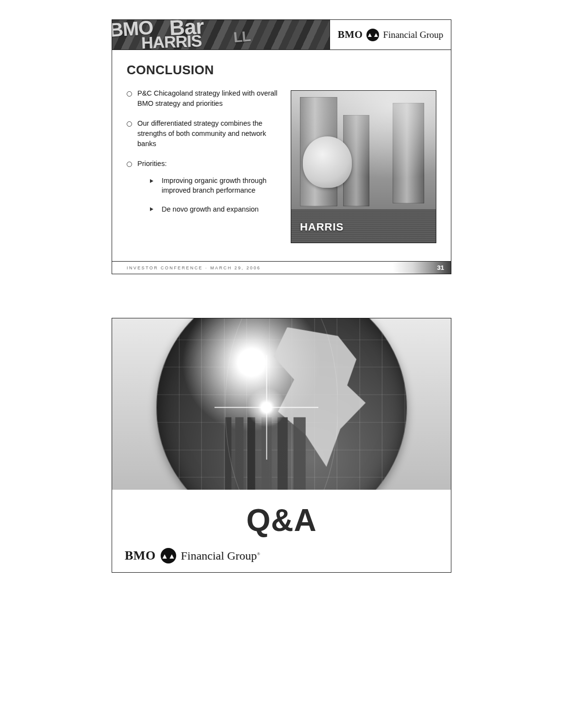BMO Bar HARRIS LL
BMO ▲▲ Financial Group
CONCLUSION
P&C Chicagoland strategy linked with overall BMO strategy and priorities
Our differentiated strategy combines the strengths of both community and network banks
Priorities:
Improving organic growth through improved branch performance
De novo growth and expansion
HARRIS
INVESTOR CONFERENCE · MARCH 29, 2006
31
Q&A
BMO ▲▲ Financial Group®